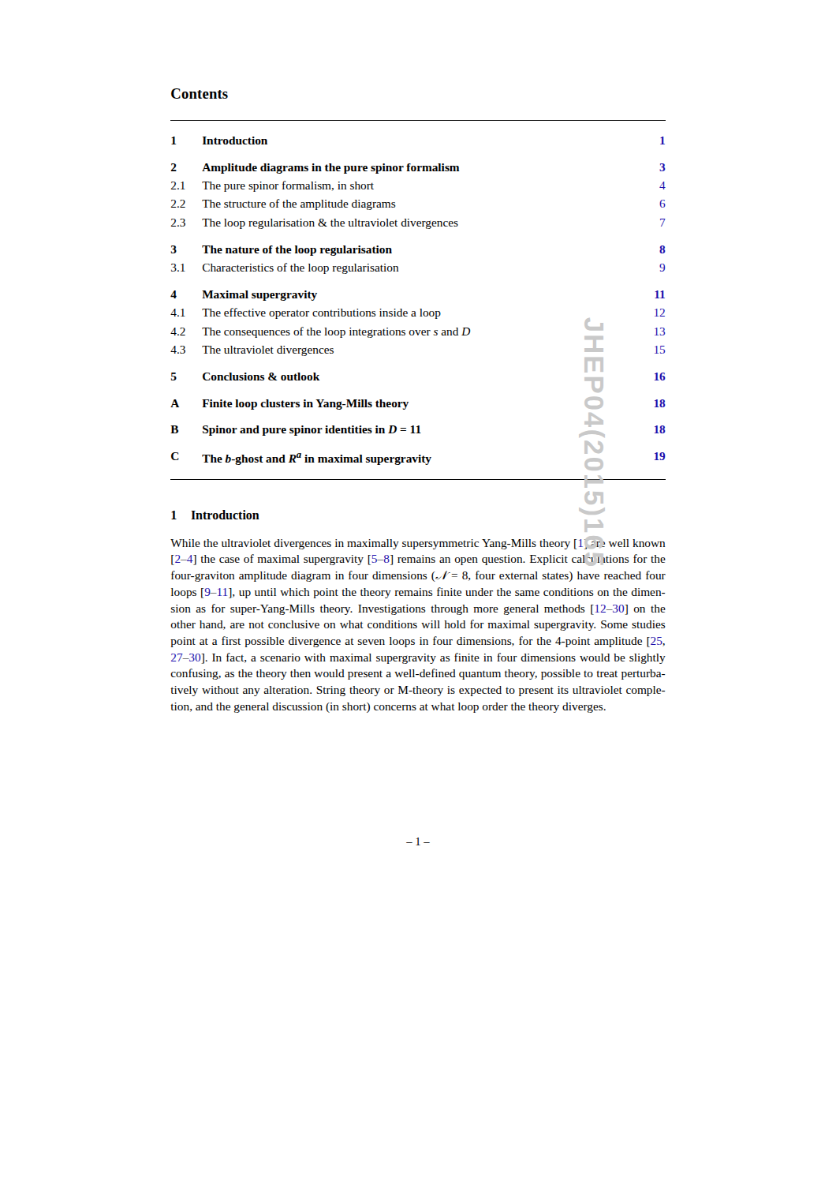JHEP04(2015)165
Contents
| 1 | Introduction | 1 |
| 2 | Amplitude diagrams in the pure spinor formalism | 3 |
| 2.1 | The pure spinor formalism, in short | 4 |
| 2.2 | The structure of the amplitude diagrams | 6 |
| 2.3 | The loop regularisation & the ultraviolet divergences | 7 |
| 3 | The nature of the loop regularisation | 8 |
| 3.1 | Characteristics of the loop regularisation | 9 |
| 4 | Maximal supergravity | 11 |
| 4.1 | The effective operator contributions inside a loop | 12 |
| 4.2 | The consequences of the loop integrations over s and D | 13 |
| 4.3 | The ultraviolet divergences | 15 |
| 5 | Conclusions & outlook | 16 |
| A | Finite loop clusters in Yang-Mills theory | 18 |
| B | Spinor and pure spinor identities in D = 11 | 18 |
| C | The b -ghost and R a in maximal supergravity | 19 |
1 Introduction
While the ultraviolet divergences in maximally supersymmetric Yang-Mills theory [1] are well known [2–4] the case of maximal supergravity [5–8] remains an open question. Explicit calculations for the four-graviton amplitude diagram in four dimensions (𝒩 = 8, four external states) have reached four loops [9–11], up until which point the theory remains finite under the same conditions on the dimension as for super-Yang-Mills theory. Investigations through more general methods [12–30] on the other hand, are not conclusive on what conditions will hold for maximal supergravity. Some studies point at a first possible divergence at seven loops in four dimensions, for the 4-point amplitude [25, 27–30]. In fact, a scenario with maximal supergravity as finite in four dimensions would be slightly confusing, as the theory then would present a well-defined quantum theory, possible to treat perturbatively without any alteration. String theory or M-theory is expected to present its ultraviolet completion, and the general discussion (in short) concerns at what loop order the theory diverges.
– 1 –